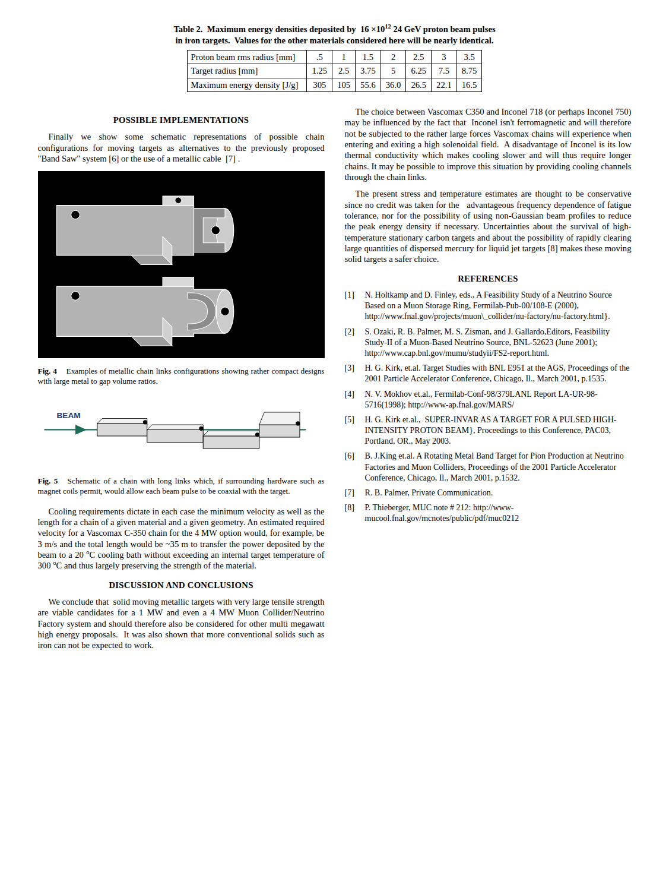Table 2. Maximum energy densities deposited by 16 ×1012 24 GeV proton beam pulses
in iron targets. Values for the other materials considered here will be nearly identical.
| Proton beam rms radius [mm] | .5 | 1 | 1.5 | 2 | 2.5 | 3 | 3.5 |
| Target radius [mm] | 1.25 | 2.5 | 3.75 | 5 | 6.25 | 7.5 | 8.75 |
| Maximum energy density [J/g] | 305 | 105 | 55.6 | 36.0 | 26.5 | 22.1 | 16.5 |
POSSIBLE IMPLEMENTATIONS
Finally we show some schematic representations of possible chain configurations for moving targets as alternatives to the previously proposed "Band Saw" system [6] or the use of a metallic cable [7] .
Fig. 4 Examples of metallic chain links configurations showing rather compact designs with large metal to gap volume ratios.
BEAM
Fig. 5 Schematic of a chain with long links which, if surrounding hardware such as magnet coils permit, would allow each beam pulse to be coaxial with the target.
Cooling requirements dictate in each case the minimum velocity as well as the length for a chain of a given material and a given geometry. An estimated required velocity for a Vascomax C-350 chain for the 4 MW option would, for example, be 3 m/s and the total length would be ~35 m to transfer the power deposited by the beam to a 20 oC cooling bath without exceeding an internal target temperature of 300 oC and thus largely preserving the strength of the material.
DISCUSSION AND CONCLUSIONS
We conclude that solid moving metallic targets with very large tensile strength are viable candidates for a 1 MW and even a 4 MW Muon Collider/Neutrino Factory system and should therefore also be considered for other multi megawatt high energy proposals. It was also shown that more conventional solids such as iron can not be expected to work.
The choice between Vascomax C350 and Inconel 718 (or perhaps Inconel 750) may be influenced by the fact that Inconel isn't ferromagnetic and will therefore not be subjected to the rather large forces Vascomax chains will experience when entering and exiting a high solenoidal field. A disadvantage of Inconel is its low thermal conductivity which makes cooling slower and will thus require longer chains. It may be possible to improve this situation by providing cooling channels through the chain links.
The present stress and temperature estimates are thought to be conservative since no credit was taken for the advantageous frequency dependence of fatigue tolerance, nor for the possibility of using non-Gaussian beam profiles to reduce the peak energy density if necessary. Uncertainties about the survival of high-temperature stationary carbon targets and about the possibility of rapidly clearing large quantities of dispersed mercury for liquid jet targets [8] makes these moving solid targets a safer choice.
REFERENCES
N. Holtkamp and D. Finley, eds., A Feasibility Study of a Neutrino Source Based on a Muon Storage Ring, Fermilab-Pub-00/108-E (2000), http://www.fnal.gov/projects/muon\_collider/nu-factory/nu-factory.html}.
S. Ozaki, R. B. Palmer, M. S. Zisman, and J. Gallardo,Editors, Feasibility Study-II of a Muon-Based Neutrino Source, BNL-52623 (June 2001);
http://www.cap.bnl.gov/mumu/studyii/FS2-report.html.
H. G. Kirk, et.al. Target Studies with BNL E951 at the AGS, Proceedings of the 2001 Particle Accelerator Conference, Chicago, Il., March 2001, p.1535.
N. V. Mokhov et.al., Fermilab-Conf-98/379LANL Report LA-UR-98-5716(1998); http://www-ap.fnal.gov/MARS/
H. G. Kirk et.al., SUPER-INVAR AS A TARGET FOR A PULSED HIGH-INTENSITY PROTON BEAM}, Proceedings to this Conference, PAC03, Portland, OR., May 2003.
B. J.King et.al. A Rotating Metal Band Target for Pion Production at Neutrino Factories and Muon Colliders, Proceedings of the 2001 Particle Accelerator Conference, Chicago, Il., March 2001, p.1532.
R. B. Palmer, Private Communication.
P. Thieberger, MUC note # 212: http://www-mucool.fnal.gov/mcnotes/public/pdf/muc0212